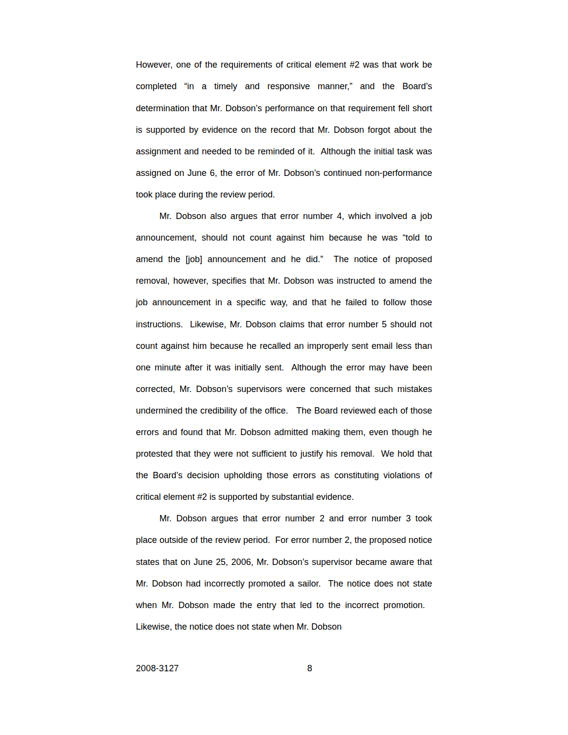However, one of the requirements of critical element #2 was that work be completed “in a timely and responsive manner,” and the Board’s determination that Mr. Dobson’s performance on that requirement fell short is supported by evidence on the record that Mr. Dobson forgot about the assignment and needed to be reminded of it. Although the initial task was assigned on June 6, the error of Mr. Dobson’s continued non-performance took place during the review period.
Mr. Dobson also argues that error number 4, which involved a job announcement, should not count against him because he was “told to amend the [job] announcement and he did.” The notice of proposed removal, however, specifies that Mr. Dobson was instructed to amend the job announcement in a specific way, and that he failed to follow those instructions. Likewise, Mr. Dobson claims that error number 5 should not count against him because he recalled an improperly sent email less than one minute after it was initially sent. Although the error may have been corrected, Mr. Dobson’s supervisors were concerned that such mistakes undermined the credibility of the office. The Board reviewed each of those errors and found that Mr. Dobson admitted making them, even though he protested that they were not sufficient to justify his removal. We hold that the Board’s decision upholding those errors as constituting violations of critical element #2 is supported by substantial evidence.
Mr. Dobson argues that error number 2 and error number 3 took place outside of the review period. For error number 2, the proposed notice states that on June 25, 2006, Mr. Dobson’s supervisor became aware that Mr. Dobson had incorrectly promoted a sailor. The notice does not state when Mr. Dobson made the entry that led to the incorrect promotion. Likewise, the notice does not state when Mr. Dobson
2008-3127 8